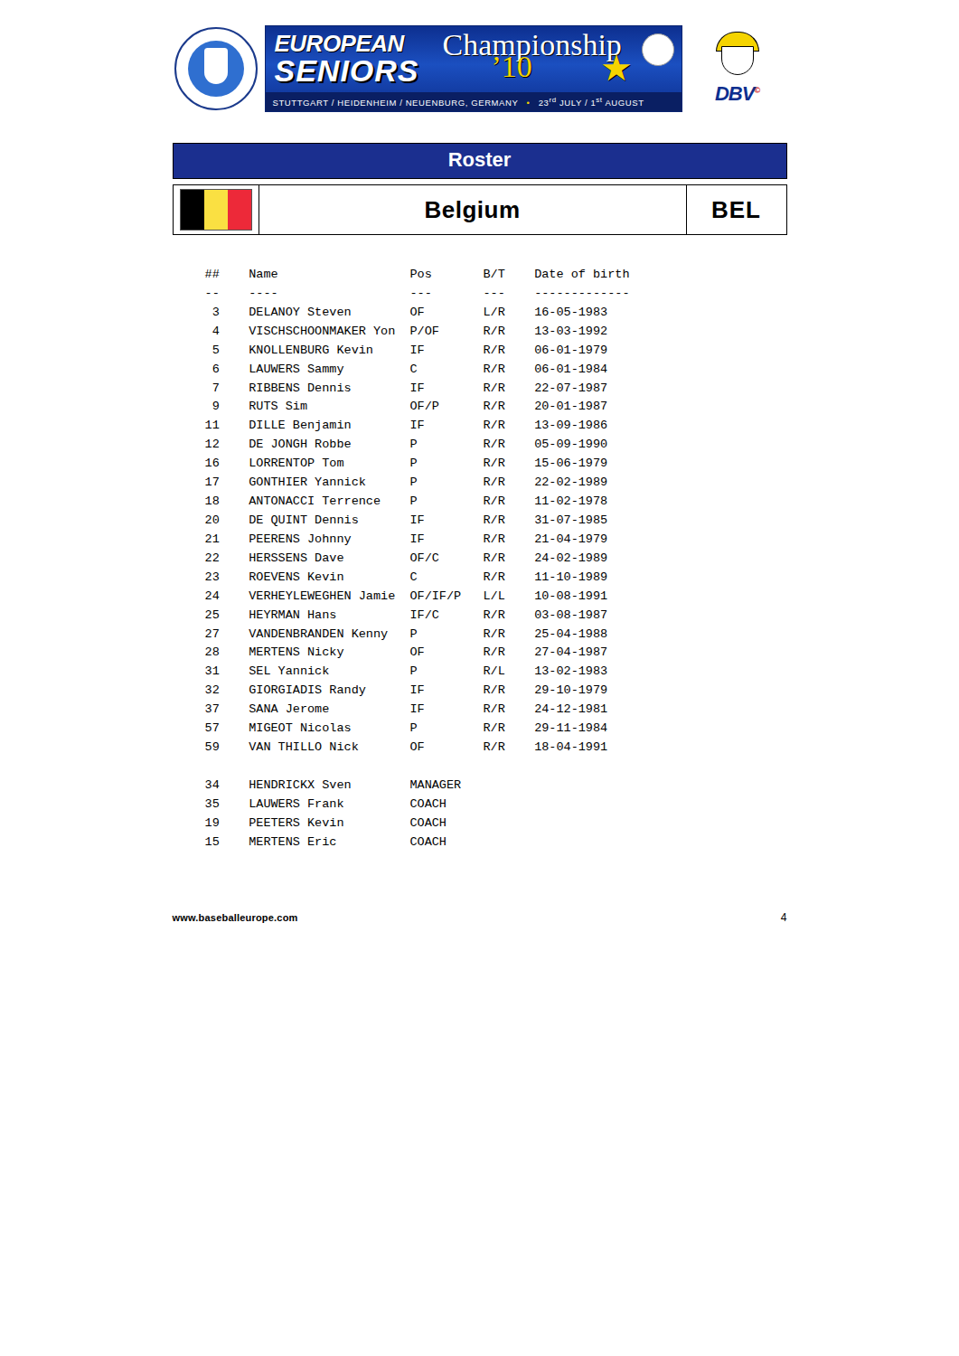EUROPEAN
Championship
SENIORS
’10
★
STUTTGART / HEIDENHEIM / NEUENBURG, GERMANY • 23rd JULY / 1st AUGUST
DBV©
Roster
Belgium
BEL
 ##    Name                  Pos       B/T    Date of birth
 --    ----                  ---       ---    -------------
  3    DELANOY Steven        OF        L/R    16-05-1983
  4    VISCHSCHOONMAKER Yon  P/OF      R/R    13-03-1992
  5    KNOLLENBURG Kevin     IF        R/R    06-01-1979
  6    LAUWERS Sammy         C         R/R    06-01-1984
  7    RIBBENS Dennis        IF        R/R    22-07-1987
  9    RUTS Sim              OF/P      R/R    20-01-1987
 11    DILLE Benjamin        IF        R/R    13-09-1986
 12    DE JONGH Robbe        P         R/R    05-09-1990
 16    LORRENTOP Tom         P         R/R    15-06-1979
 17    GONTHIER Yannick      P         R/R    22-02-1989
 18    ANTONACCI Terrence    P         R/R    11-02-1978
 20    DE QUINT Dennis       IF        R/R    31-07-1985
 21    PEERENS Johnny        IF        R/R    21-04-1979
 22    HERSSENS Dave         OF/C      R/R    24-02-1989
 23    ROEVENS Kevin         C         R/R    11-10-1989
 24    VERHEYLEWEGHEN Jamie  OF/IF/P   L/L    10-08-1991
 25    HEYRMAN Hans          IF/C      R/R    03-08-1987
 27    VANDENBRANDEN Kenny   P         R/R    25-04-1988
 28    MERTENS Nicky         OF        R/R    27-04-1987
 31    SEL Yannick           P         R/L    13-02-1983
 32    GIORGIADIS Randy      IF        R/R    29-10-1979
 37    SANA Jerome           IF        R/R    24-12-1981
 57    MIGEOT Nicolas        P         R/R    29-11-1984
 59    VAN THILLO Nick       OF        R/R    18-04-1991

 34    HENDRICKX Sven        MANAGER
 35    LAUWERS Frank         COACH
 19    PEETERS Kevin         COACH
 15    MERTENS Eric          COACH
www.baseballeurope.com
4